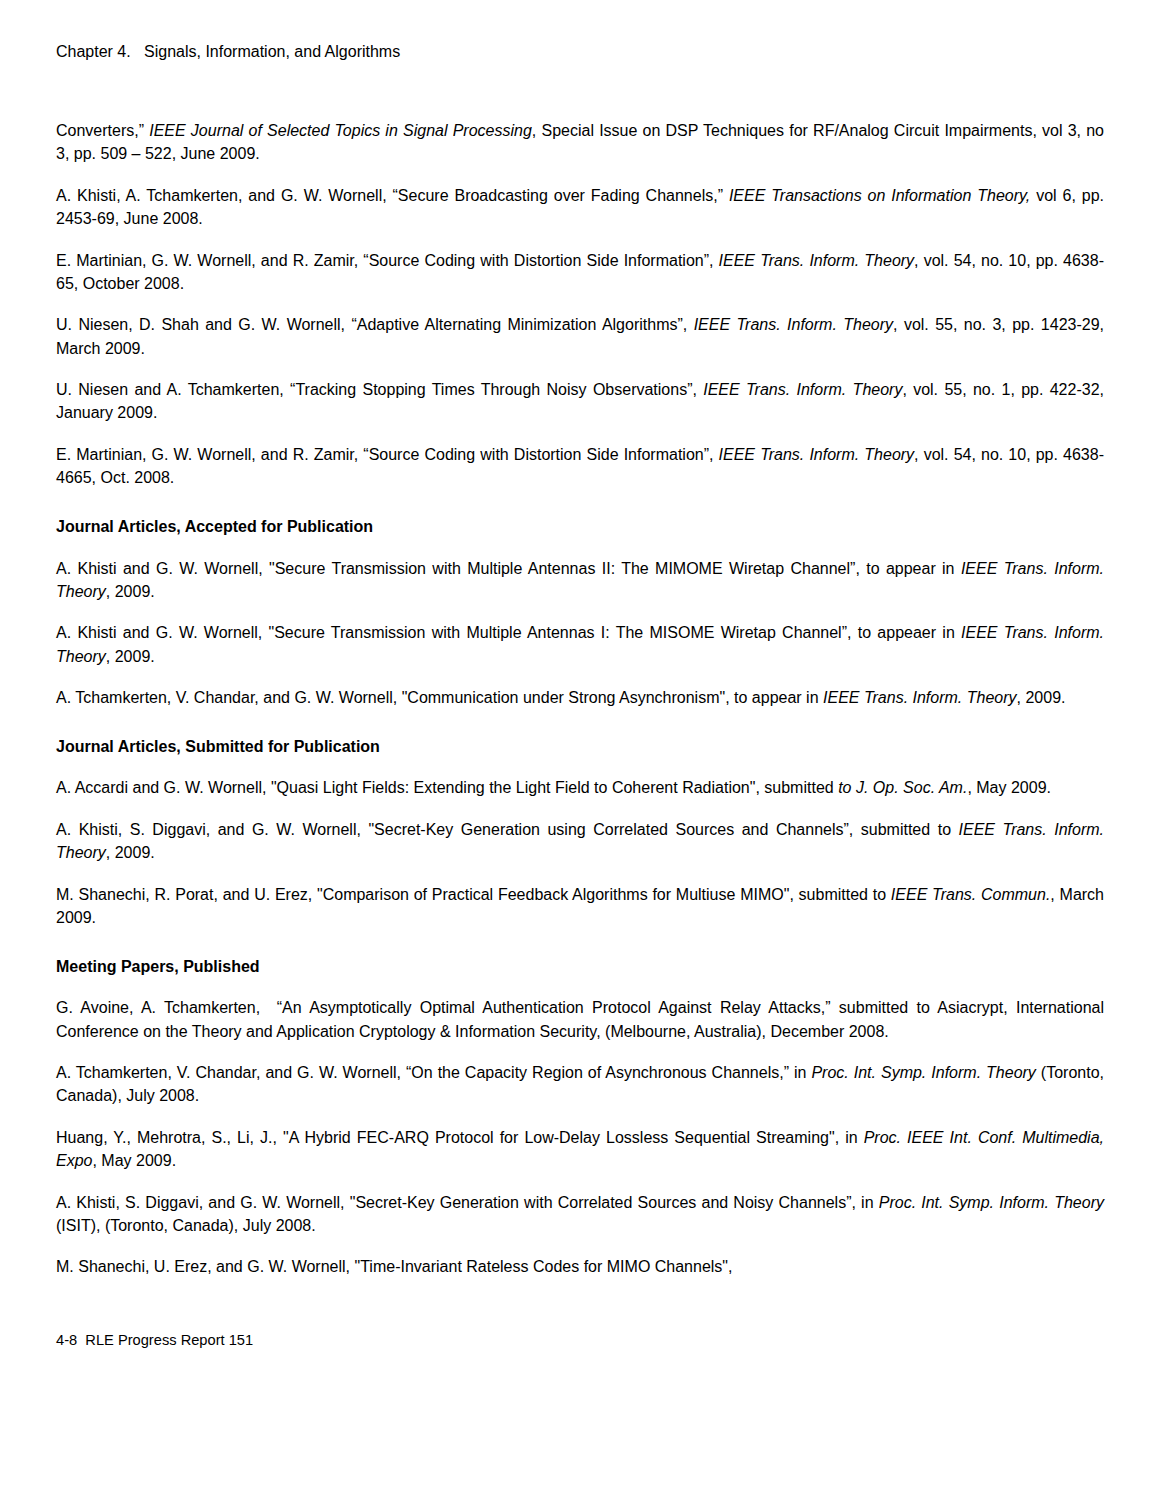Chapter 4. Signals, Information, and Algorithms
Converters,” IEEE Journal of Selected Topics in Signal Processing, Special Issue on DSP Techniques for RF/Analog Circuit Impairments, vol 3, no 3, pp. 509 – 522, June 2009.
A. Khisti, A. Tchamkerten, and G. W. Wornell, “Secure Broadcasting over Fading Channels,” IEEE Transactions on Information Theory, vol 6, pp. 2453-69, June 2008.
E. Martinian, G. W. Wornell, and R. Zamir, “Source Coding with Distortion Side Information”, IEEE Trans. Inform. Theory, vol. 54, no. 10, pp. 4638-65, October 2008.
U. Niesen, D. Shah and G. W. Wornell, “Adaptive Alternating Minimization Algorithms”, IEEE Trans. Inform. Theory, vol. 55, no. 3, pp. 1423-29, March 2009.
U. Niesen and A. Tchamkerten, “Tracking Stopping Times Through Noisy Observations”, IEEE Trans. Inform. Theory, vol. 55, no. 1, pp. 422-32, January 2009.
E. Martinian, G. W. Wornell, and R. Zamir, “Source Coding with Distortion Side Information”, IEEE Trans. Inform. Theory, vol. 54, no. 10, pp. 4638-4665, Oct. 2008.
Journal Articles, Accepted for Publication
A. Khisti and G. W. Wornell, "Secure Transmission with Multiple Antennas II: The MIMOME Wiretap Channel”, to appear in IEEE Trans. Inform. Theory, 2009.
A. Khisti and G. W. Wornell, "Secure Transmission with Multiple Antennas I: The MISOME Wiretap Channel”, to appeaer in IEEE Trans. Inform. Theory, 2009.
A. Tchamkerten, V. Chandar, and G. W. Wornell, "Communication under Strong Asynchronism", to appear in IEEE Trans. Inform. Theory, 2009.
Journal Articles, Submitted for Publication
A. Accardi and G. W. Wornell, "Quasi Light Fields: Extending the Light Field to Coherent Radiation", submitted to J. Op. Soc. Am., May 2009.
A. Khisti, S. Diggavi, and G. W. Wornell, "Secret-Key Generation using Correlated Sources and Channels”, submitted to IEEE Trans. Inform. Theory, 2009.
M. Shanechi, R. Porat, and U. Erez, "Comparison of Practical Feedback Algorithms for Multiuse MIMO", submitted to IEEE Trans. Commun., March 2009.
Meeting Papers, Published
G. Avoine, A. Tchamkerten, “An Asymptotically Optimal Authentication Protocol Against Relay Attacks,” submitted to Asiacrypt, International Conference on the Theory and Application Cryptology & Information Security, (Melbourne, Australia), December 2008.
A. Tchamkerten, V. Chandar, and G. W. Wornell, “On the Capacity Region of Asynchronous Channels,” in Proc. Int. Symp. Inform. Theory (Toronto, Canada), July 2008.
Huang, Y., Mehrotra, S., Li, J., "A Hybrid FEC-ARQ Protocol for Low-Delay Lossless Sequential Streaming", in Proc. IEEE Int. Conf. Multimedia, Expo, May 2009.
A. Khisti, S. Diggavi, and G. W. Wornell, "Secret-Key Generation with Correlated Sources and Noisy Channels”, in Proc. Int. Symp. Inform. Theory (ISIT), (Toronto, Canada), July 2008.
M. Shanechi, U. Erez, and G. W. Wornell, "Time-Invariant Rateless Codes for MIMO Channels",
4-8 RLE Progress Report 151